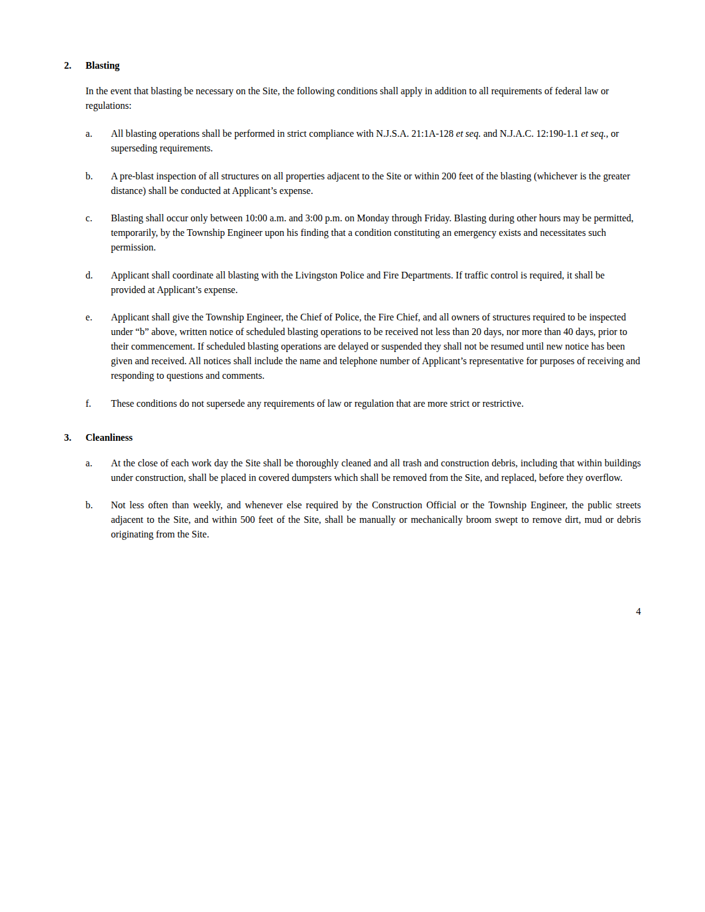2. Blasting
In the event that blasting be necessary on the Site, the following conditions shall apply in addition to all requirements of federal law or regulations:
a. All blasting operations shall be performed in strict compliance with N.J.S.A. 21:1A-128 et seq. and N.J.A.C. 12:190-1.1 et seq., or superseding requirements.
b. A pre-blast inspection of all structures on all properties adjacent to the Site or within 200 feet of the blasting (whichever is the greater distance) shall be conducted at Applicant’s expense.
c. Blasting shall occur only between 10:00 a.m. and 3:00 p.m. on Monday through Friday. Blasting during other hours may be permitted, temporarily, by the Township Engineer upon his finding that a condition constituting an emergency exists and necessitates such permission.
d. Applicant shall coordinate all blasting with the Livingston Police and Fire Departments. If traffic control is required, it shall be provided at Applicant’s expense.
e. Applicant shall give the Township Engineer, the Chief of Police, the Fire Chief, and all owners of structures required to be inspected under “b” above, written notice of scheduled blasting operations to be received not less than 20 days, nor more than 40 days, prior to their commencement. If scheduled blasting operations are delayed or suspended they shall not be resumed until new notice has been given and received. All notices shall include the name and telephone number of Applicant’s representative for purposes of receiving and responding to questions and comments.
f. These conditions do not supersede any requirements of law or regulation that are more strict or restrictive.
3. Cleanliness
a. At the close of each work day the Site shall be thoroughly cleaned and all trash and construction debris, including that within buildings under construction, shall be placed in covered dumpsters which shall be removed from the Site, and replaced, before they overflow.
b. Not less often than weekly, and whenever else required by the Construction Official or the Township Engineer, the public streets adjacent to the Site, and within 500 feet of the Site, shall be manually or mechanically broom swept to remove dirt, mud or debris originating from the Site.
4